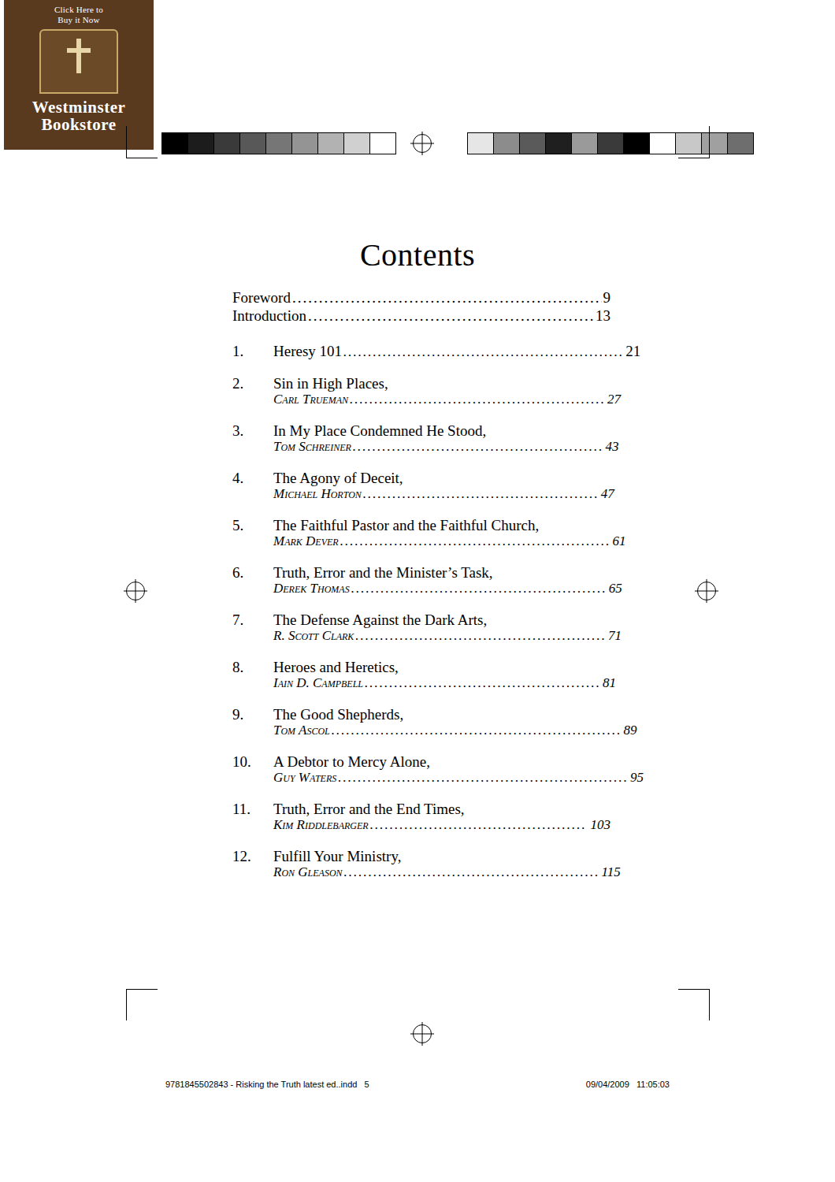Click Here to Buy it Now
Westminster Bookstore
Contents
Foreword .................................................................. 9
Introduction .............................................................. 13
1.
Heresy 101......................................................... 21
2.
Sin in High Places,
Carl Trueman.................................................... 27
3.
In My Place Condemned He Stood,
Tom Schreiner................................................... 43
4.
The Agony of Deceit,
Michael Horton................................................ 47
5.
The Faithful Pastor and the Faithful Church,
Mark Dever....................................................... 61
6.
Truth, Error and the Minister’s Task,
Derek Thomas.................................................... 65
7.
The Defense Against the Dark Arts,
R. Scott Clark................................................... 71
8.
Heroes and Heretics,
Iain D. Campbell................................................ 81
9.
The Good Shepherds,
Tom Ascol........................................................... 89
10.
A Debtor to Mercy Alone,
Guy Waters........................................................... 95
11.
Truth, Error and the End Times,
Kim Riddlebarger............................................ 103
12.
Fulfill Your Ministry,
Ron Gleason.................................................... 115
9781845502843 - Risking the Truth latest ed..indd 5 09/04/2009 11:05:03